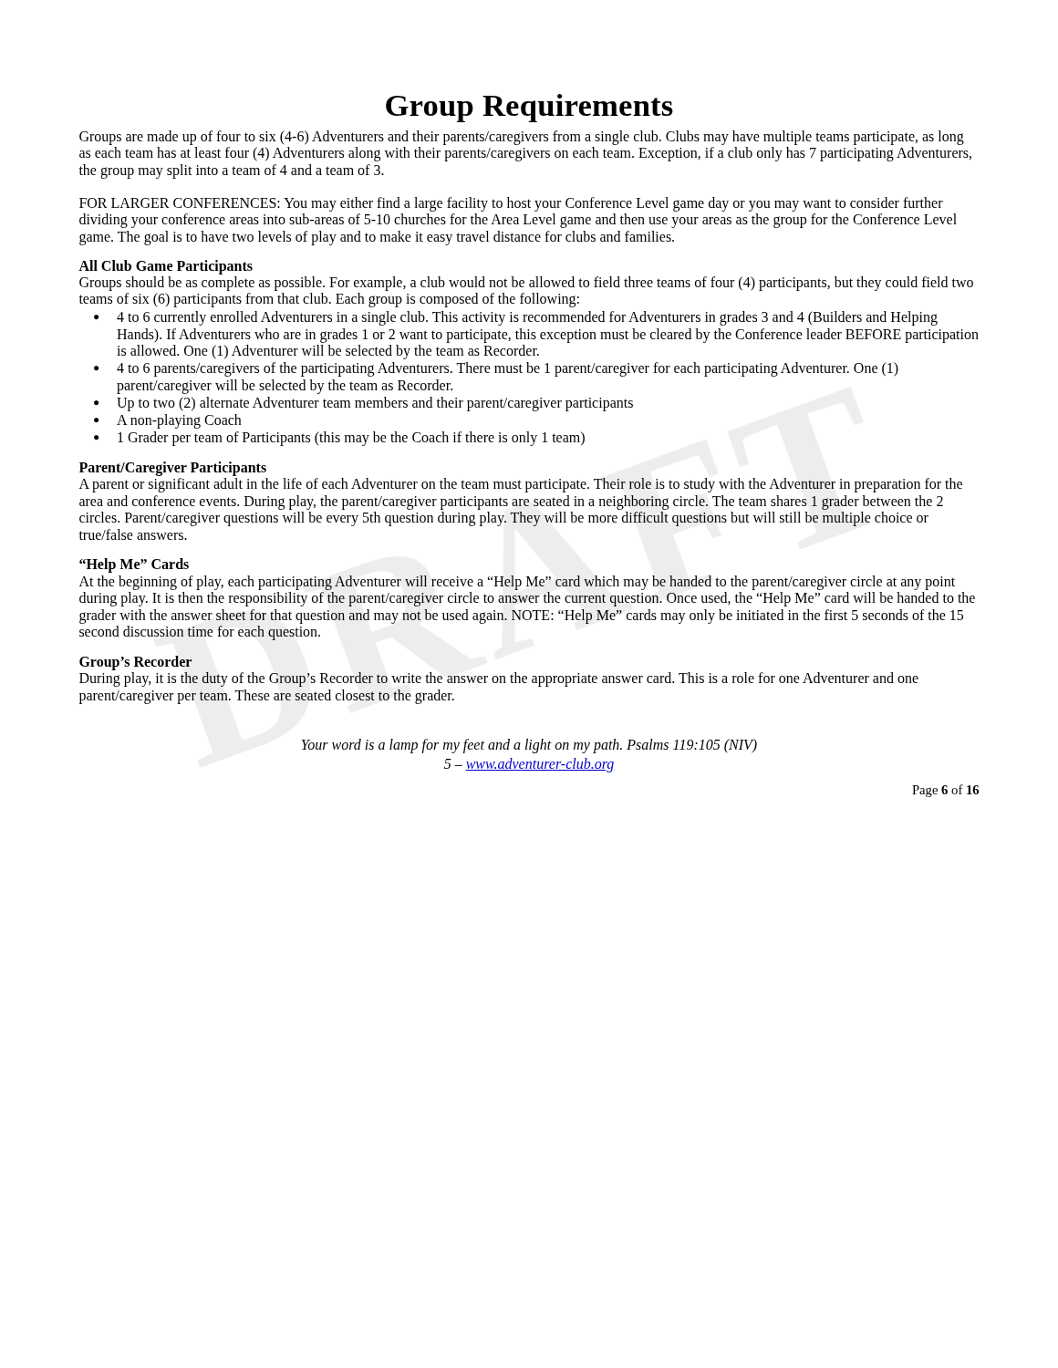DRAFT
Group Requirements
Groups are made up of four to six (4-6) Adventurers and their parents/caregivers from a single club. Clubs may have multiple teams participate, as long as each team has at least four (4) Adventurers along with their parents/caregivers on each team. Exception, if a club only has 7 participating Adventurers, the group may split into a team of 4 and a team of 3.
FOR LARGER CONFERENCES: You may either find a large facility to host your Conference Level game day or you may want to consider further dividing your conference areas into sub-areas of 5-10 churches for the Area Level game and then use your areas as the group for the Conference Level game. The goal is to have two levels of play and to make it easy travel distance for clubs and families.
All Club Game Participants
Groups should be as complete as possible. For example, a club would not be allowed to field three teams of four (4) participants, but they could field two teams of six (6) participants from that club. Each group is composed of the following:
4 to 6 currently enrolled Adventurers in a single club. This activity is recommended for Adventurers in grades 3 and 4 (Builders and Helping Hands). If Adventurers who are in grades 1 or 2 want to participate, this exception must be cleared by the Conference leader BEFORE participation is allowed. One (1) Adventurer will be selected by the team as Recorder.
4 to 6 parents/caregivers of the participating Adventurers. There must be 1 parent/caregiver for each participating Adventurer. One (1) parent/caregiver will be selected by the team as Recorder.
Up to two (2) alternate Adventurer team members and their parent/caregiver participants
A non-playing Coach
1 Grader per team of Participants (this may be the Coach if there is only 1 team)
Parent/Caregiver Participants
A parent or significant adult in the life of each Adventurer on the team must participate. Their role is to study with the Adventurer in preparation for the area and conference events. During play, the parent/caregiver participants are seated in a neighboring circle. The team shares 1 grader between the 2 circles. Parent/caregiver questions will be every 5th question during play. They will be more difficult questions but will still be multiple choice or true/false answers.
“Help Me” Cards
At the beginning of play, each participating Adventurer will receive a “Help Me” card which may be handed to the parent/caregiver circle at any point during play. It is then the responsibility of the parent/caregiver circle to answer the current question. Once used, the “Help Me” card will be handed to the grader with the answer sheet for that question and may not be used again. NOTE: “Help Me” cards may only be initiated in the first 5 seconds of the 15 second discussion time for each question.
Group’s Recorder
During play, it is the duty of the Group’s Recorder to write the answer on the appropriate answer card. This is a role for one Adventurer and one parent/caregiver per team. These are seated closest to the grader.
Your word is a lamp for my feet and a light on my path. Psalms 119:105 (NIV)
5 – www.adventurer-club.org
Page 6 of 16